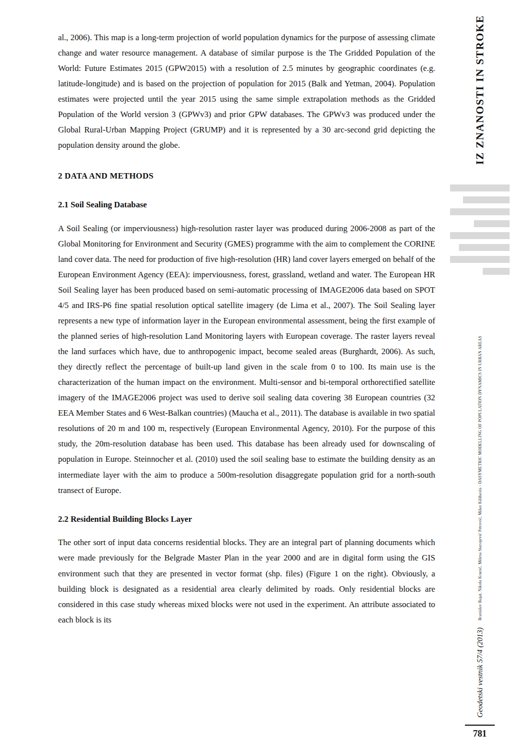al., 2006). This map is a long-term projection of world population dynamics for the purpose of assessing climate change and water resource management. A database of similar purpose is the The Gridded Population of the World: Future Estimates 2015 (GPW2015) with a resolution of 2.5 minutes by geographic coordinates (e.g. latitude-longitude) and is based on the projection of population for 2015 (Balk and Yetman, 2004). Population estimates were projected until the year 2015 using the same simple extrapolation methods as the Gridded Population of the World version 3 (GPWv3) and prior GPW databases. The GPWv3 was produced under the Global Rural-Urban Mapping Project (GRUMP) and it is represented by a 30 arc-second grid depicting the population density around the globe.
2 DATA AND METHODS
2.1 Soil Sealing Database
A Soil Sealing (or imperviousness) high-resolution raster layer was produced during 2006-2008 as part of the Global Monitoring for Environment and Security (GMES) programme with the aim to complement the CORINE land cover data. The need for production of five high-resolution (HR) land cover layers emerged on behalf of the European Environment Agency (EEA): imperviousness, forest, grassland, wetland and water. The European HR Soil Sealing layer has been produced based on semi-automatic processing of IMAGE2006 data based on SPOT 4/5 and IRS-P6 fine spatial resolution optical satellite imagery (de Lima et al., 2007). The Soil Sealing layer represents a new type of information layer in the European environmental assessment, being the first example of the planned series of high-resolution Land Monitoring layers with European coverage. The raster layers reveal the land surfaces which have, due to anthropogenic impact, become sealed areas (Burghardt, 2006). As such, they directly reflect the percentage of built-up land given in the scale from 0 to 100. Its main use is the characterization of the human impact on the environment. Multi-sensor and bi-temporal orthorectified satellite imagery of the IMAGE2006 project was used to derive soil sealing data covering 38 European countries (32 EEA Member States and 6 West-Balkan countries) (Maucha et al., 2011). The database is available in two spatial resolutions of 20 m and 100 m, respectively (European Environmental Agency, 2010). For the purpose of this study, the 20m-resolution database has been used. This database has been already used for downscaling of population in Europe. Steinnocher et al. (2010) used the soil sealing base to estimate the building density as an intermediate layer with the aim to produce a 500m-resolution disaggregate population grid for a north-south transect of Europe.
2.2 Residential Building Blocks Layer
The other sort of input data concerns residential blocks. They are an integral part of planning documents which were made previously for the Belgrade Master Plan in the year 2000 and are in digital form using the GIS environment such that they are presented in vector format (shp. files) (Figure 1 on the right). Obviously, a building block is designated as a residential area clearly delimited by roads. Only residential blocks are considered in this case study whereas mixed blocks were not used in the experiment. An attribute associated to each block is its
IZ ZNANOSTI IN STROKE
Branislav Bajat, Nikola Krunić, Milena Stanojević Petrović, Milan Kilibarda - DASYMETRIC MODELLING OF POPULATION DYNAMICS IN URBAN AREAS
Geodetski vestnik 57/4 (2013)
781